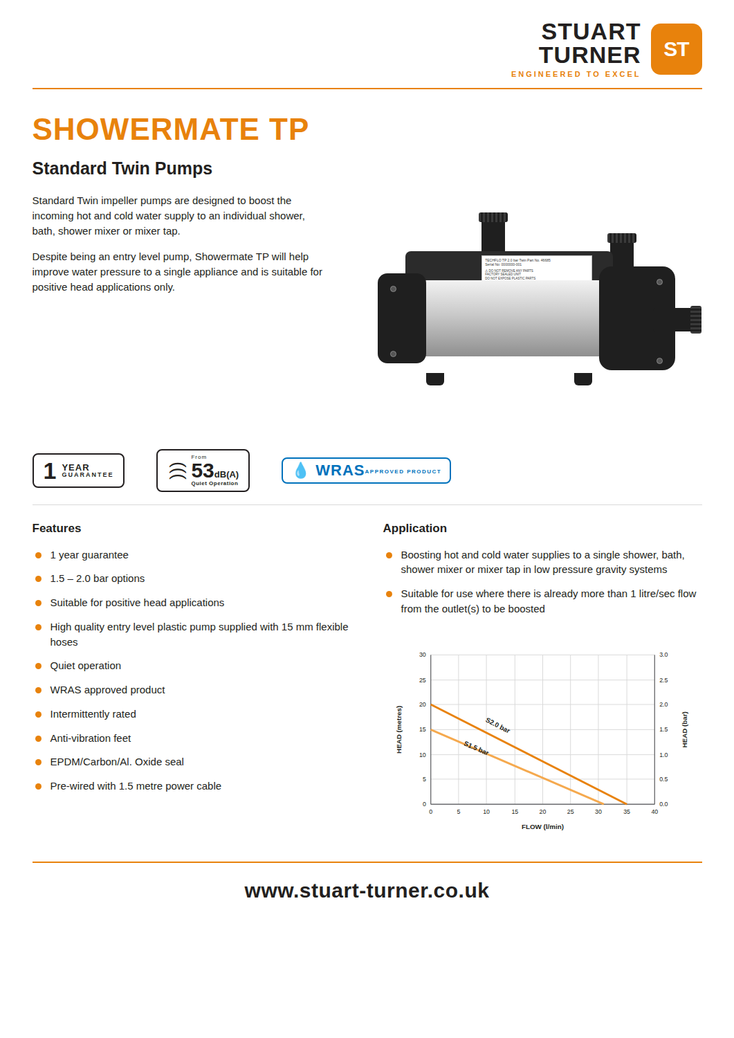STUART TURNER ENGINEERED TO EXCEL
SHOWERMATE TP
Standard Twin Pumps
Standard Twin impeller pumps are designed to boost the incoming hot and cold water supply to an individual shower, bath, shower mixer or mixer tap.
Despite being an entry level pump, Showermate TP will help improve water pressure to a single appliance and is suitable for positive head applications only.
TECHFLO TP 2.0 bar Twin Part No. 46685
Serial No: 0000000-001 ⚠ DO NOT REMOVE ANY PARTS
FACTORY SEALED UNIT
DO NOT EXPOSE PLASTIC PARTS
TO SOLDER FLUX
1 YEARGUARANTEE
))) From 53 dB(A) Quiet Operation
💧 WRAS APPROVED PRODUCT
Features
1 year guarantee
1.5 – 2.0 bar options
Suitable for positive head applications
High quality entry level plastic pump supplied with 15 mm flexible hoses
Quiet operation
WRAS approved product
Intermittently rated
Anti-vibration feet
EPDM/Carbon/Al. Oxide seal
Pre-wired with 1.5 metre power cable
Application
Boosting hot and cold water supplies to a single shower, bath, shower mixer or mixer tap in low pressure gravity systems
Suitable for use where there is already more than 1 litre/sec flow from the outlet(s) to be boosted
30 25 20 15 10 5 0 3.0 2.5 2.0 1.5 1.0 0.5 0.0 0 5 10 15 20 25 30 35 40 FLOW (l/min) HEAD (metres) HEAD (bar) S2.0 bar S1.5 bar
www.stuart-turner.co.uk